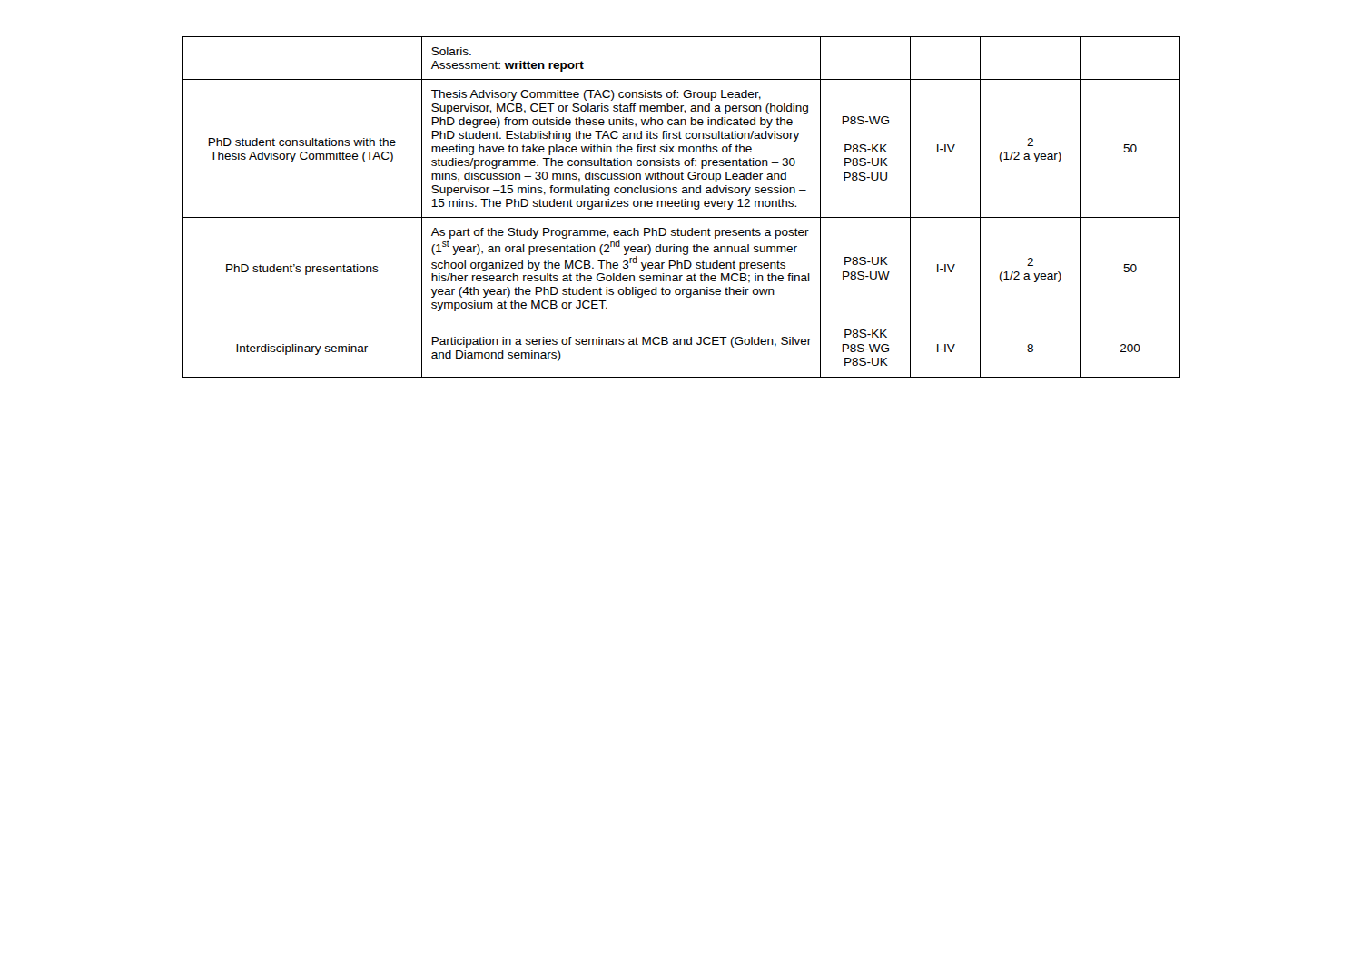| | Solaris. Assessment: written report | | | | |
| PhD student consultations with the Thesis Advisory Committee (TAC) | Thesis Advisory Committee (TAC) consists of: Group Leader, Supervisor, MCB, CET or Solaris staff member, and a person (holding PhD degree) from outside these units, who can be indicated by the PhD student. Establishing the TAC and its first consultation/advisory meeting have to take place within the first six months of the studies/programme. The consultation consists of: presentation – 30 mins, discussion – 30 mins, discussion without Group Leader and Supervisor –15 mins, formulating conclusions and advisory session – 15 mins. The PhD student organizes one meeting every 12 months. | P8S-WG P8S-KK P8S-UK P8S-UU | I-IV | 2 (1/2 a year) | 50 |
| PhD student’s presentations | As part of the Study Programme, each PhD student presents a poster (1 st year), an oral presentation (2 nd year) during the annual summer school organized by the MCB. The 3 rd year PhD student presents his/her research results at the Golden seminar at the MCB; in the final year (4th year) the PhD student is obliged to organise their own symposium at the MCB or JCET. | P8S-UK P8S-UW | I-IV | 2 (1/2 a year) | 50 |
| Interdisciplinary seminar | Participation in a series of seminars at MCB and JCET (Golden, Silver and Diamond seminars) | P8S-KK P8S-WG P8S-UK | I-IV | 8 | 200 |